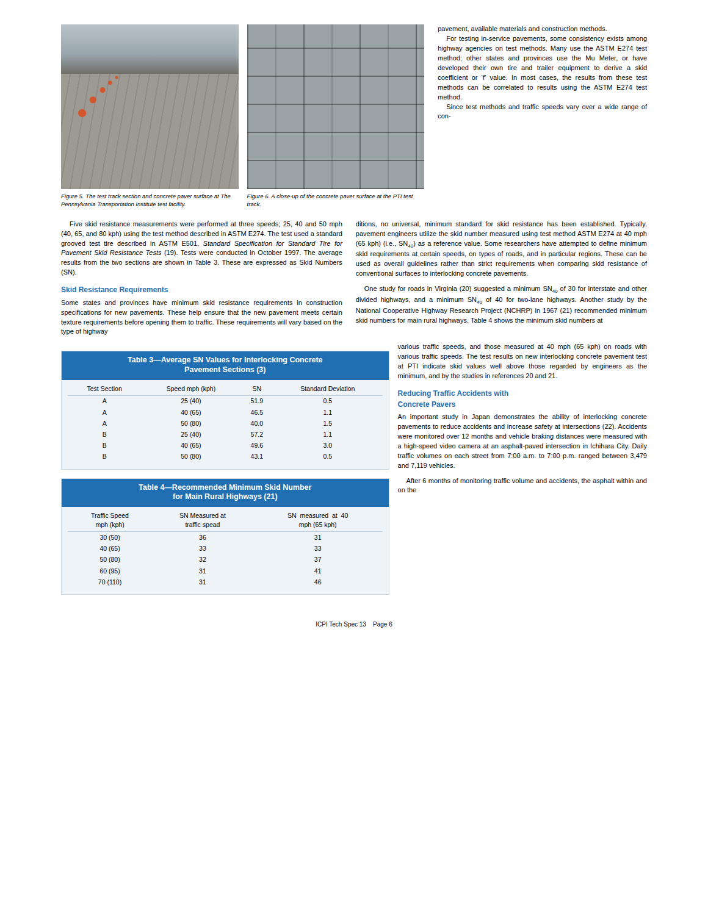Figure 5. The test track section and concrete paver surface at The Pennsylvania Transportation Institute test facility.
Figure 6. A close-up of the concrete paver surface at the PTI test track.
pavement, available materials and construction methods.
For testing in-service pavements, some consistency exists among highway agencies on test methods. Many use the ASTM E274 test method; other states and provinces use the Mu Meter, or have developed their own tire and trailer equipment to derive a skid coefficient or ‘f’ value. In most cases, the results from these test methods can be correlated to results using the ASTM E274 test method.
Since test methods and traffic speeds vary over a wide range of con-
Five skid resistance measurements were performed at three speeds; 25, 40 and 50 mph (40, 65, and 80 kph) using the test method described in ASTM E274. The test used a standard grooved test tire described in ASTM E501, Standard Specification for Standard Tire for Pavement Skid Resistance Tests (19). Tests were conducted in October 1997. The average results from the two sections are shown in Table 3. These are expressed as Skid Numbers (SN).
Skid Resistance Requirements
Some states and provinces have minimum skid resistance requirements in construction specifications for new pavements. These help ensure that the new pavement meets certain texture requirements before opening them to traffic. These requirements will vary based on the type of highway
ditions, no universal, minimum standard for skid resistance has been established. Typically, pavement engineers utilize the skid number measured using test method ASTM E274 at 40 mph (65 kph) (i.e., SN40) as a reference value. Some researchers have attempted to define minimum skid requirements at certain speeds, on types of roads, and in particular regions. These can be used as overall guidelines rather than strict requirements when comparing skid resistance of conventional surfaces to interlocking concrete pavements.
One study for roads in Virginia (20) suggested a minimum SN40 of 30 for interstate and other divided highways, and a minimum SN40 of 40 for two-lane highways. Another study by the National Cooperative Highway Research Project (NCHRP) in 1967 (21) recommended minimum skid numbers for main rural highways. Table 4 shows the minimum skid numbers at
Table 3—Average SN Values for Interlocking Concrete
Pavement Sections (3)
| Test Section | Speed mph (kph) | SN | Standard Deviation |
| --- | --- | --- | --- |
| A | 25 (40) | 51.9 | 0.5 |
| A | 40 (65) | 46.5 | 1.1 |
| A | 50 (80) | 40.0 | 1.5 |
| B | 25 (40) | 57.2 | 1.1 |
| B | 40 (65) | 49.6 | 3.0 |
| B | 50 (80) | 43.1 | 0.5 |
Table 4—Recommended Minimum Skid Number
for Main Rural Highways (21)
| Traffic Speed mph (kph) | SN Measured at traffic spead | SN measured at 40 mph (65 kph) |
| --- | --- | --- |
| 30 (50) | 36 | 31 |
| 40 (65) | 33 | 33 |
| 50 (80) | 32 | 37 |
| 60 (95) | 31 | 41 |
| 70 (110) | 31 | 46 |
various traffic speeds, and those measured at 40 mph (65 kph) on roads with various traffic speeds. The test results on new interlocking concrete pavement test at PTI indicate skid values well above those regarded by engineers as the minimum, and by the studies in references 20 and 21.
Reducing Traffic Accidents with
Concrete Pavers
An important study in Japan demonstrates the ability of interlocking concrete pavements to reduce accidents and increase safety at intersections (22). Accidents were monitored over 12 months and vehicle braking distances were measured with a high-speed video camera at an asphalt-paved intersection in Ichihara City. Daily traffic volumes on each street from 7:00 a.m. to 7:00 p.m. ranged between 3,479 and 7,119 vehicles.
After 6 months of monitoring traffic volume and accidents, the asphalt within and on the
ICPI Tech Spec 13 Page 6